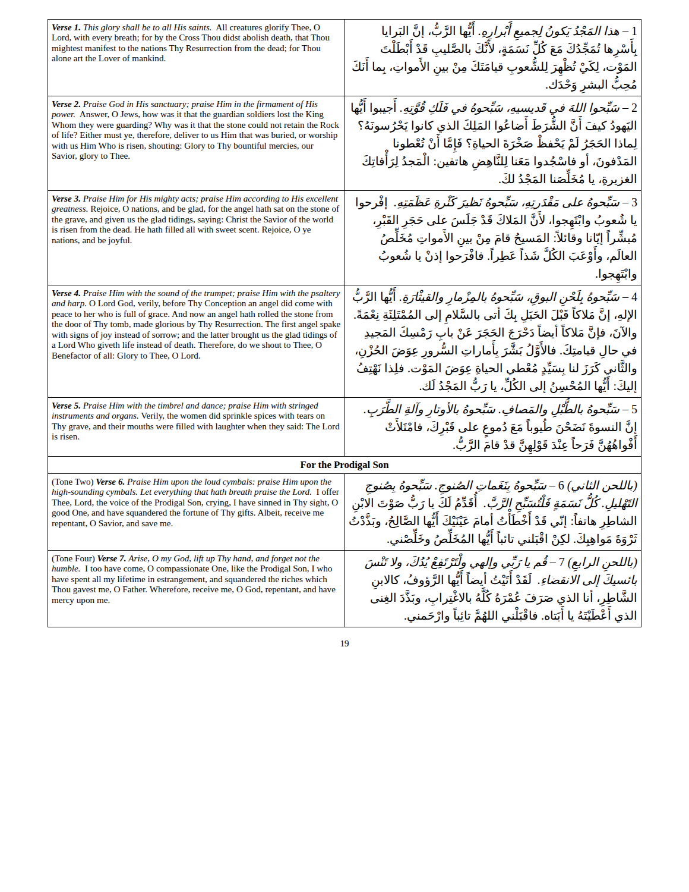| Verse 1. This glory shall be to all His saints. All creatures glorify Thee, O Lord, with every breath; for by the Cross Thou didst abolish death, that Thou mightest manifest to the nations Thy Resurrection from the dead; for Thou alone art the Lover of mankind. | 1 – هذا المَجْدُ يَكونُ لِجميعِ أَبْرارِهِ. أَيُّها الرَّبُّ، إنَّ البَرايا بِأَسْرِها تُمَجِّدُكَ مَعَ كُلِّ نَسَمَةٍ، لأَنَّكَ بالصَّليبِ قَدْ أَبْطَلْتَ المَوْت، لِكَيْ تُظْهِرَ لِلشُّعوبِ قيامَتَكَ مِنْ بينِ الأَمواتِ، بِما أَنَكَ مُحِبُّ البشرِ وَحْدَك. |
| Verse 2. Praise God in His sanctuary; praise Him in the firmament of His power. Answer, O Jews, how was it that the guardian soldiers lost the King Whom they were guarding? Why was it that the stone could not retain the Rock of life? Either must ye, therefore, deliver to us Him that was buried, or worship with us Him Who is risen, shouting: Glory to Thy bountiful mercies, our Savior, glory to Thee. | 2 – سَبِّحوا اللهَ في قَديسيهِ، سَبِّحوهُ في فَلَكِ قُوَّتِهِ. أَجيبوا أَيُّها اليَهودُ كيفَ أَنَّ الشُّرَطَ أَضاعُوا المَلِكَ الذي كانوا يَحْرُسونَهُ؟ لِماذا الحَجَرُ لَمْ يَحْفظْ صَخْرَةَ الحياةِ؟ فَإِمَّا أَنْ تُعْطونا المَدْفونَ، أو فاسْجُدوا مَعَنا لِلنَّاهِضِ هاتفين: الْمَجدُ لِرَأْفاتِكَ الغزيرةِ، يا مُخَلِّصَنا المَجْدُ لكَ. |
| Verse 3. Praise Him for His mighty acts; praise Him according to His excellent greatness. Rejoice, O nations, and be glad, for the angel hath sat on the stone of the grave, and given us the glad tidings, saying: Christ the Savior of the world is risen from the dead. He hath filled all with sweet scent. Rejoice, O ye nations, and be joyful. | 3 – سَبِّحوهُ على مَقْدَرتِهِ، سَبِّحوهُ نَظيرَ كَثْرةِ عَظَمَتِهِ. إفْرحوا يا شُعوبُ وابْتَهِجوا، لأَنَّ المَلاكَ قَدْ جَلَسَ على حَجَرِ القَبْرِ، مُبشِّراً إيّانا وقائلاً: المَسيحُ قامَ مِنْ بينِ الأَمواتِ مُخَلِّصُ العالَم، وأَوْعَبَ الكُلَّ شَذاً عَطِراً. فافْرَحوا إذنْ يا شُعوبُ وابْتَهِجوا. |
| Verse 4. Praise Him with the sound of the trumpet; praise Him with the psaltery and harp. O Lord God, verily, before Thy Conception an angel did come with peace to her who is full of grace. And now an angel hath rolled the stone from the door of Thy tomb, made glorious by Thy Resurrection. The first angel spake with signs of joy instead of sorrow; and the latter brought us the glad tidings of a Lord Who giveth life instead of death. Therefore, do we shout to Thee, O Benefactor of all: Glory to Thee, O Lord. | 4 – سَبِّحوهُ بِلَحْنِ البوقِ، سَبِّحوهُ بالمِزْمارِ والقيثْارَةِ. أَيُّها الرَّبُّ الإلهِ، إنَّ مَلاكاً قَبْلَ الحَبَلِ بِكَ أتى بالسَّلامِ إلى المُمْتَلِئَةِ نِعْمَةً. والآنَ، فإنَّ مَلاكاً أيضاً دَحْرَجَ الحَجَرَ عَنْ بابِ رَمْسِكَ المَجيدِ في حالِ قيامتِكَ. فالأَوَّلُ بَشَّرَ بِأَماراتِ السُّرورِ عِوَضَ الحُزْنِ، والثَّاني كَرَزَ لنا بِسَيِّدٍ مُعْطي الحياةِ عِوَضَ المَوْت. فلِذا نَهْتِفُ إليكَ: أَيُّها المُحْسِنُ إلى الكُلِّ، يا رَبُّ المَجْدُ لَك. |
| Verse 5. Praise Him with the timbrel and dance; praise Him with stringed instruments and organs. Verily, the women did sprinkle spices with tears on Thy grave, and their mouths were filled with laughter when they said: The Lord is risen. | 5 – سَبِّحوهُ بالطُّبْلِ والمَصافِ. سَبِّحوهُ بالأوتارِ وآلةِ الطَّرَبِ. إنَّ النسوةَ نَضَحْنَ طُيوباً مَعَ دُموعٍ على قَبْرِكَ، فامْتَلأَتْ أَفْواهُهُنَّ فَرَحاً عِنْدَ قَوْلِهِنَّ قدْ قامَ الرَّبُّ. |
| For the Prodigal Son |
| (Tone Two) Verse 6. Praise Him upon the loud cymbals: praise Him upon the high-sounding cymbals. Let everything that hath breath praise the Lord. I offer Thee, Lord, the voice of the Prodigal Son, crying, I have sinned in Thy sight, O good One, and have squandered the fortune of Thy gifts. Albeit, receive me repentant, O Savior, and save me. | (باللحن الثاني) 6 – سَبِّحوهُ بِنَغَماتِ الصُنوجِ. سَبِّحوهُ بِصُنوجِ التَهْليلِ. كُلُّ نَسَمَةٍ فَلْتُسَبِّحِ الرَّبَّ. أُقَدِّمُ لَكَ يا رَبُّ صَوْتَ الابْنِ الشاطِرِ هاتفاً: إنّي قَدْ أَخْطَأْتُ أمامَ عَيْنَيْكَ أَيُّها الصَّالِحُ، وبَذَّدْتُ ثَرْوَةَ مَواهِبِكَ. لكِنْ اقْبَلني تائباً أَيُّها المُخَلِّصُ وخَلِّصْني. |
| (Tone Four) Verse 7. Arise, O my God, lift up Thy hand, and forget not the humble. I too have come, O compassionate One, like the Prodigal Son, I who have spent all my lifetime in estrangement, and squandered the riches which Thou gavest me, O Father. Wherefore, receive me, O God, repentant, and have mercy upon me. | (باللحنِ الرابعِ) 7 – قُم يا رَبِّي وإلهي ولْتَرْتَفِعْ يُدُكَ، ولا تَنْسَ بائسيكَ إلى الانقضاءِ. لَقَدْ أَتَيْتُ أيضاً أَيُّها الرَّؤوفُ، كالابنِ الشَّاطِرِ، أنا الذي صَرَفَ عُمْرَهُ كُلَّهُ بالاغْتِرابِ، وبَذَّدَ الغِنى الذي أَعْطَيْتَهُ يا أَبَتاه. فاقْبَلْني اللهُمَّ تائِباً وارْحَمني. |
19